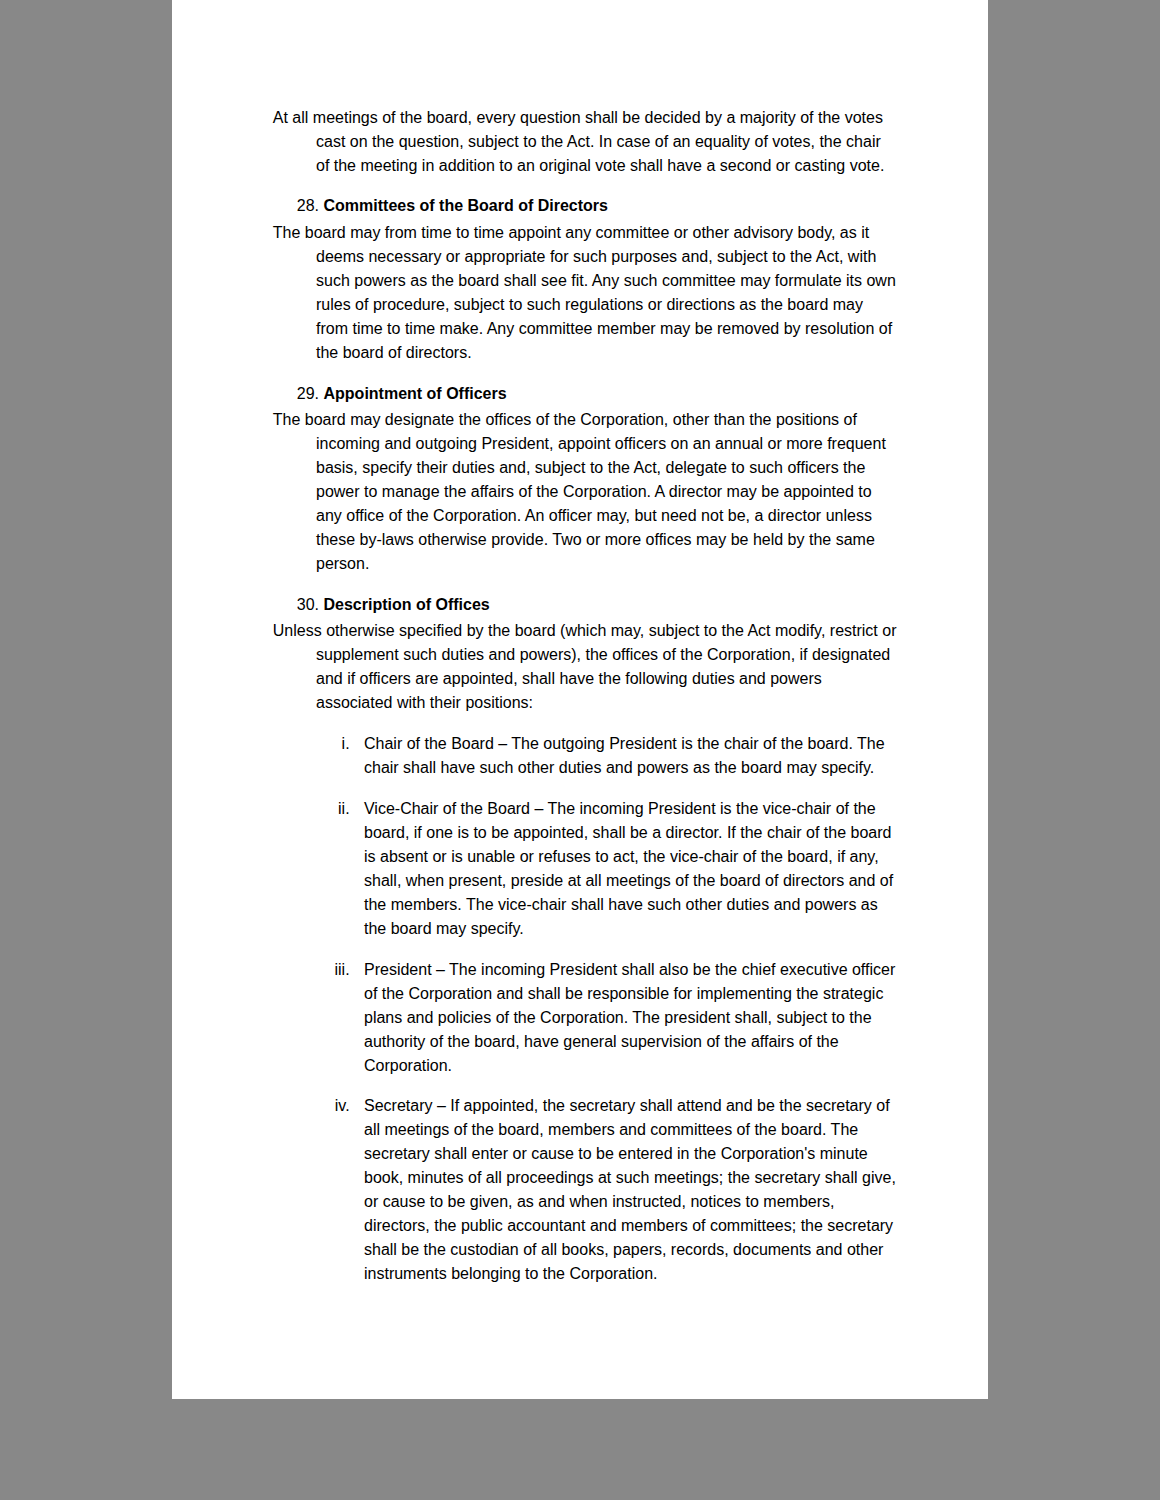At all meetings of the board, every question shall be decided by a majority of the votes cast on the question, subject to the Act. In case of an equality of votes, the chair of the meeting in addition to an original vote shall have a second or casting vote.
28. Committees of the Board of Directors
The board may from time to time appoint any committee or other advisory body, as it deems necessary or appropriate for such purposes and, subject to the Act, with such powers as the board shall see fit. Any such committee may formulate its own rules of procedure, subject to such regulations or directions as the board may from time to time make. Any committee member may be removed by resolution of the board of directors.
29. Appointment of Officers
The board may designate the offices of the Corporation, other than the positions of incoming and outgoing President, appoint officers on an annual or more frequent basis, specify their duties and, subject to the Act, delegate to such officers the power to manage the affairs of the Corporation. A director may be appointed to any office of the Corporation. An officer may, but need not be, a director unless these by-laws otherwise provide. Two or more offices may be held by the same person.
30. Description of Offices
Unless otherwise specified by the board (which may, subject to the Act modify, restrict or supplement such duties and powers), the offices of the Corporation, if designated and if officers are appointed, shall have the following duties and powers associated with their positions:
i. Chair of the Board – The outgoing President is the chair of the board. The chair shall have such other duties and powers as the board may specify.
ii. Vice-Chair of the Board – The incoming President is the vice-chair of the board, if one is to be appointed, shall be a director. If the chair of the board is absent or is unable or refuses to act, the vice-chair of the board, if any, shall, when present, preside at all meetings of the board of directors and of the members. The vice-chair shall have such other duties and powers as the board may specify.
iii. President – The incoming President shall also be the chief executive officer of the Corporation and shall be responsible for implementing the strategic plans and policies of the Corporation. The president shall, subject to the authority of the board, have general supervision of the affairs of the Corporation.
iv. Secretary – If appointed, the secretary shall attend and be the secretary of all meetings of the board, members and committees of the board. The secretary shall enter or cause to be entered in the Corporation's minute book, minutes of all proceedings at such meetings; the secretary shall give, or cause to be given, as and when instructed, notices to members, directors, the public accountant and members of committees; the secretary shall be the custodian of all books, papers, records, documents and other instruments belonging to the Corporation.